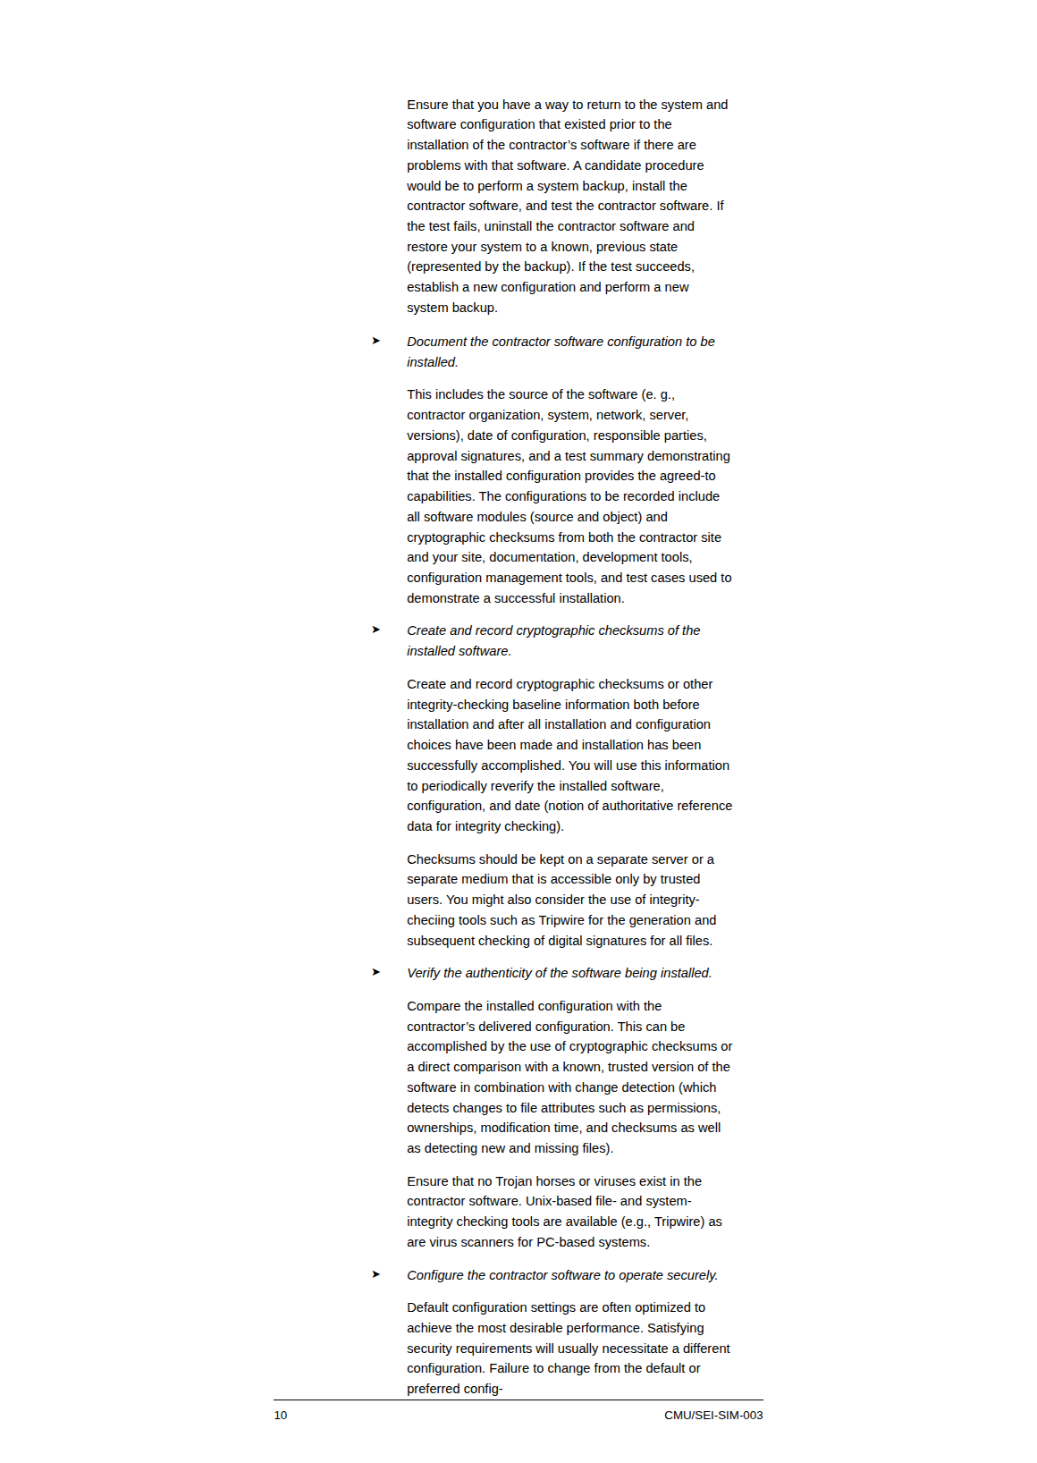Ensure that you have a way to return to the system and software configuration that existed prior to the installation of the contractor’s software if there are problems with that software. A candidate procedure would be to perform a system backup, install the contractor software, and test the contractor software. If the test fails, uninstall the contractor software and restore your system to a known, previous state (represented by the backup). If the test succeeds, establish a new configuration and perform a new system backup.
➤
Document the contractor software configuration to be installed.
This includes the source of the software (e. g., contractor organization, system, network, server, versions), date of configuration, responsible parties, approval signatures, and a test summary demonstrating that the installed configuration provides the agreed-to capabilities. The configurations to be recorded include all software modules (source and object) and cryptographic checksums from both the contractor site and your site, documentation, development tools, configuration management tools, and test cases used to demonstrate a successful installation.
➤
Create and record cryptographic checksums of the installed software.
Create and record cryptographic checksums or other integrity-checking baseline information both before installation and after all installation and configuration choices have been made and installation has been successfully accomplished. You will use this information to periodically reverify the installed software, configuration, and date (notion of authoritative reference data for integrity checking).
Checksums should be kept on a separate server or a separate medium that is accessible only by trusted users. You might also consider the use of integrity-checiing tools such as Tripwire for the generation and subsequent checking of digital signatures for all files.
➤
Verify the authenticity of the software being installed.
Compare the installed configuration with the contractor’s delivered configuration. This can be accomplished by the use of cryptographic checksums or a direct comparison with a known, trusted version of the software in combination with change detection (which detects changes to file attributes such as permissions, ownerships, modification time, and checksums as well as detecting new and missing files).
Ensure that no Trojan horses or viruses exist in the contractor software. Unix-based file- and system-integrity checking tools are available (e.g., Tripwire) as are virus scanners for PC-based systems.
➤
Configure the contractor software to operate securely.
Default configuration settings are often optimized to achieve the most desirable performance. Satisfying security requirements will usually necessitate a different configuration. Failure to change from the default or preferred config-
10 CMU/SEI-SIM-003